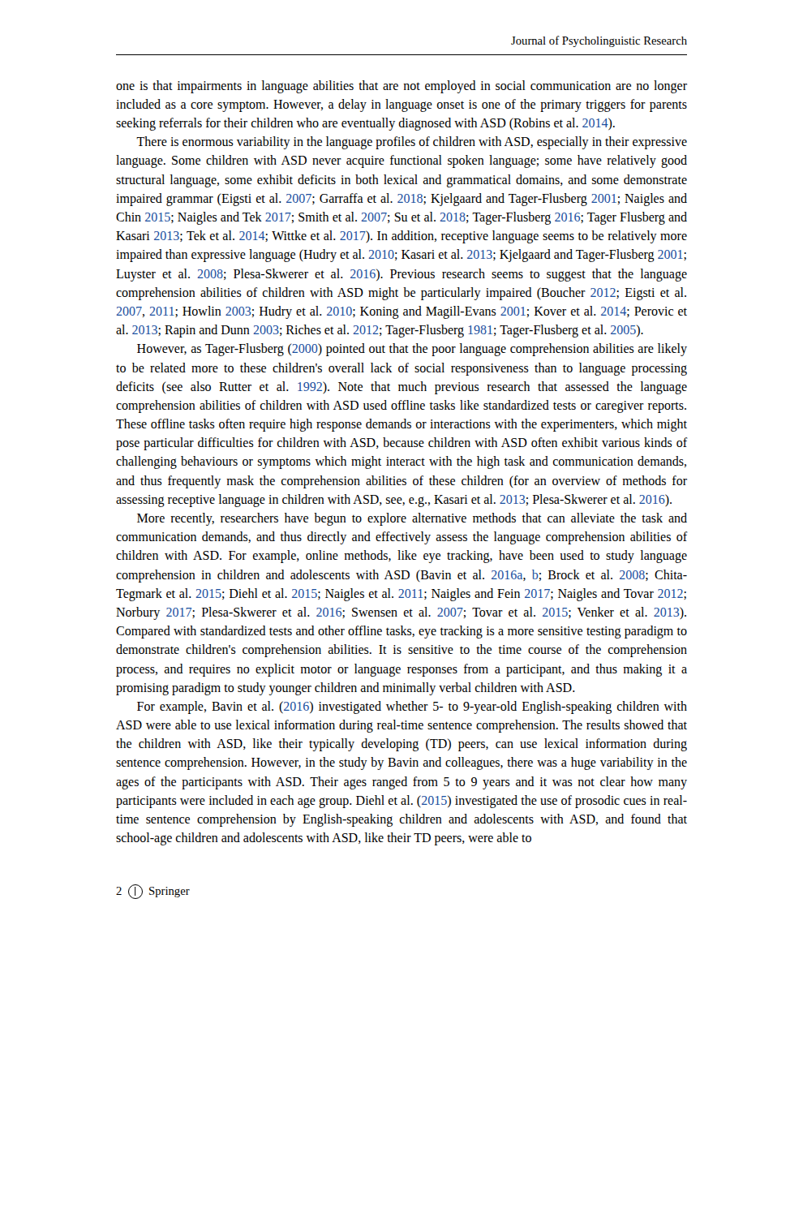Journal of Psycholinguistic Research
one is that impairments in language abilities that are not employed in social communication are no longer included as a core symptom. However, a delay in language onset is one of the primary triggers for parents seeking referrals for their children who are eventually diagnosed with ASD (Robins et al. 2014).
There is enormous variability in the language profiles of children with ASD, especially in their expressive language. Some children with ASD never acquire functional spoken language; some have relatively good structural language, some exhibit deficits in both lexical and grammatical domains, and some demonstrate impaired grammar (Eigsti et al. 2007; Garraffa et al. 2018; Kjelgaard and Tager-Flusberg 2001; Naigles and Chin 2015; Naigles and Tek 2017; Smith et al. 2007; Su et al. 2018; Tager-Flusberg 2016; Tager Flusberg and Kasari 2013; Tek et al. 2014; Wittke et al. 2017). In addition, receptive language seems to be relatively more impaired than expressive language (Hudry et al. 2010; Kasari et al. 2013; Kjelgaard and Tager-Flusberg 2001; Luyster et al. 2008; Plesa-Skwerer et al. 2016). Previous research seems to suggest that the language comprehension abilities of children with ASD might be particularly impaired (Boucher 2012; Eigsti et al. 2007, 2011; Howlin 2003; Hudry et al. 2010; Koning and Magill-Evans 2001; Kover et al. 2014; Perovic et al. 2013; Rapin and Dunn 2003; Riches et al. 2012; Tager-Flusberg 1981; Tager-Flusberg et al. 2005).
However, as Tager-Flusberg (2000) pointed out that the poor language comprehension abilities are likely to be related more to these children's overall lack of social responsiveness than to language processing deficits (see also Rutter et al. 1992). Note that much previous research that assessed the language comprehension abilities of children with ASD used offline tasks like standardized tests or caregiver reports. These offline tasks often require high response demands or interactions with the experimenters, which might pose particular difficulties for children with ASD, because children with ASD often exhibit various kinds of challenging behaviours or symptoms which might interact with the high task and communication demands, and thus frequently mask the comprehension abilities of these children (for an overview of methods for assessing receptive language in children with ASD, see, e.g., Kasari et al. 2013; Plesa-Skwerer et al. 2016).
More recently, researchers have begun to explore alternative methods that can alleviate the task and communication demands, and thus directly and effectively assess the language comprehension abilities of children with ASD. For example, online methods, like eye tracking, have been used to study language comprehension in children and adolescents with ASD (Bavin et al. 2016a, b; Brock et al. 2008; Chita-Tegmark et al. 2015; Diehl et al. 2015; Naigles et al. 2011; Naigles and Fein 2017; Naigles and Tovar 2012; Norbury 2017; Plesa-Skwerer et al. 2016; Swensen et al. 2007; Tovar et al. 2015; Venker et al. 2013). Compared with standardized tests and other offline tasks, eye tracking is a more sensitive testing paradigm to demonstrate children's comprehension abilities. It is sensitive to the time course of the comprehension process, and requires no explicit motor or language responses from a participant, and thus making it a promising paradigm to study younger children and minimally verbal children with ASD.
For example, Bavin et al. (2016) investigated whether 5- to 9-year-old English-speaking children with ASD were able to use lexical information during real-time sentence comprehension. The results showed that the children with ASD, like their typically developing (TD) peers, can use lexical information during sentence comprehension. However, in the study by Bavin and colleagues, there was a huge variability in the ages of the participants with ASD. Their ages ranged from 5 to 9 years and it was not clear how many participants were included in each age group. Diehl et al. (2015) investigated the use of prosodic cues in real-time sentence comprehension by English-speaking children and adolescents with ASD, and found that school-age children and adolescents with ASD, like their TD peers, were able to
2 Springer